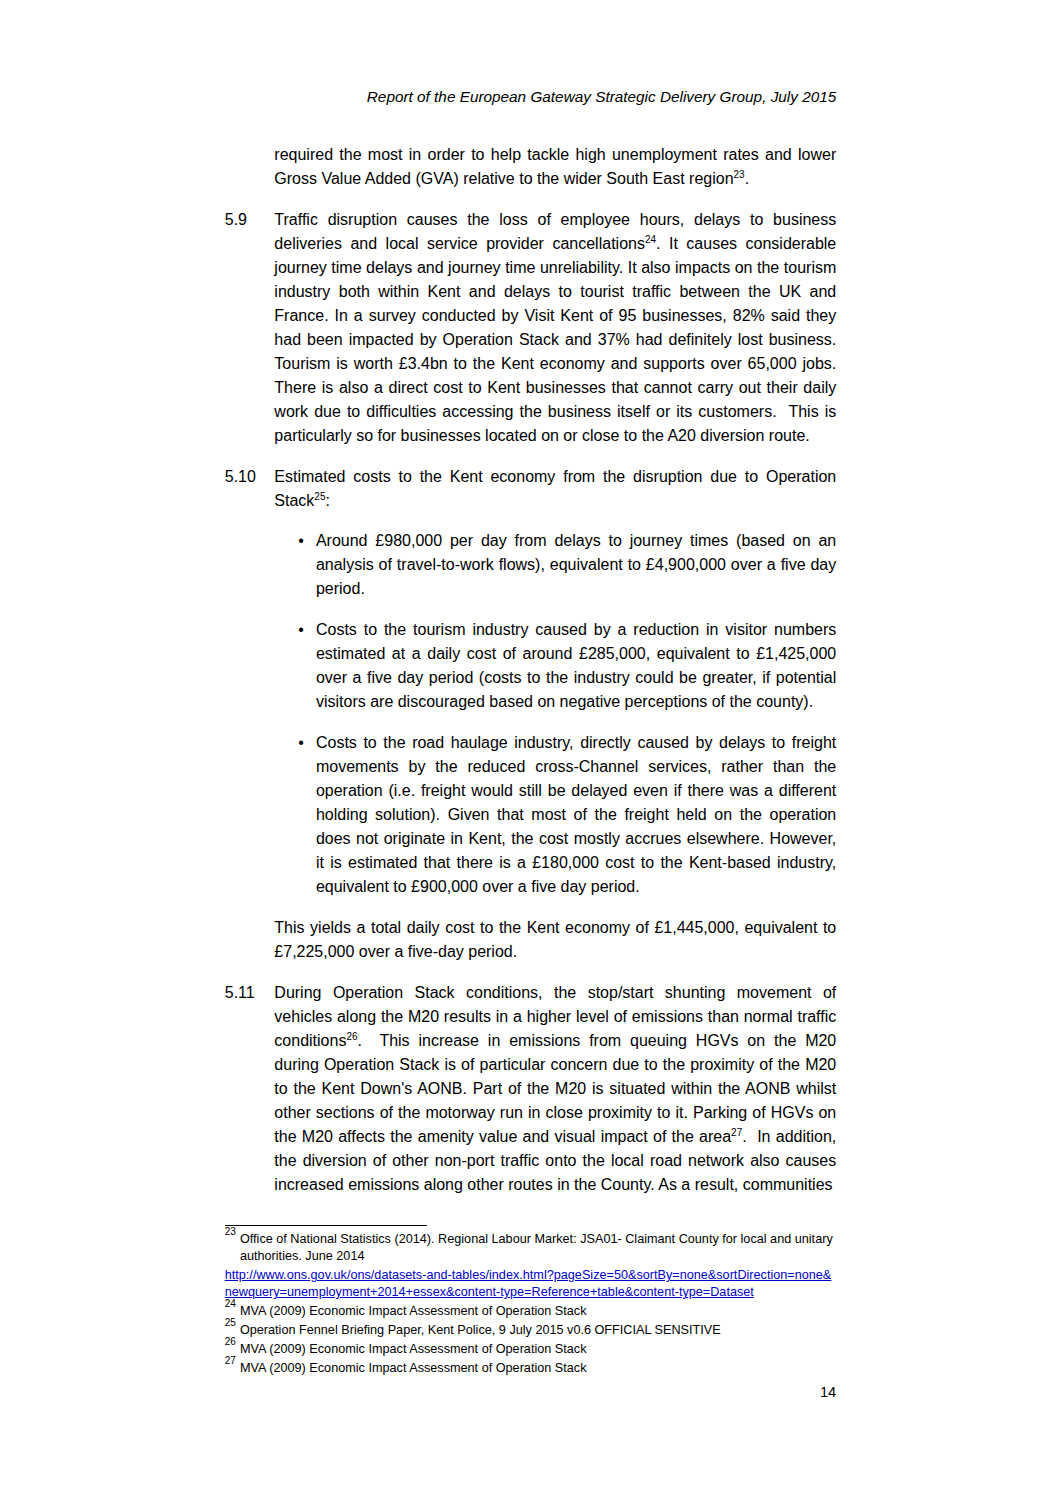Report of the European Gateway Strategic Delivery Group, July 2015
required the most in order to help tackle high unemployment rates and lower Gross Value Added (GVA) relative to the wider South East region23.
5.9
Traffic disruption causes the loss of employee hours, delays to business deliveries and local service provider cancellations24. It causes considerable journey time delays and journey time unreliability. It also impacts on the tourism industry both within Kent and delays to tourist traffic between the UK and France. In a survey conducted by Visit Kent of 95 businesses, 82% said they had been impacted by Operation Stack and 37% had definitely lost business. Tourism is worth £3.4bn to the Kent economy and supports over 65,000 jobs. There is also a direct cost to Kent businesses that cannot carry out their daily work due to difficulties accessing the business itself or its customers. This is particularly so for businesses located on or close to the A20 diversion route.
5.10
Estimated costs to the Kent economy from the disruption due to Operation Stack25:
Around £980,000 per day from delays to journey times (based on an analysis of travel-to-work flows), equivalent to £4,900,000 over a five day period.
Costs to the tourism industry caused by a reduction in visitor numbers estimated at a daily cost of around £285,000, equivalent to £1,425,000 over a five day period (costs to the industry could be greater, if potential visitors are discouraged based on negative perceptions of the county).
Costs to the road haulage industry, directly caused by delays to freight movements by the reduced cross-Channel services, rather than the operation (i.e. freight would still be delayed even if there was a different holding solution). Given that most of the freight held on the operation does not originate in Kent, the cost mostly accrues elsewhere. However, it is estimated that there is a £180,000 cost to the Kent-based industry, equivalent to £900,000 over a five day period.
This yields a total daily cost to the Kent economy of £1,445,000, equivalent to £7,225,000 over a five-day period.
5.11
During Operation Stack conditions, the stop/start shunting movement of vehicles along the M20 results in a higher level of emissions than normal traffic conditions26. This increase in emissions from queuing HGVs on the M20 during Operation Stack is of particular concern due to the proximity of the M20 to the Kent Down's AONB. Part of the M20 is situated within the AONB whilst other sections of the motorway run in close proximity to it. Parking of HGVs on the M20 affects the amenity value and visual impact of the area27. In addition, the diversion of other non-port traffic onto the local road network also causes increased emissions along other routes in the County. As a result, communities
23 Office of National Statistics (2014). Regional Labour Market: JSA01- Claimant County for local and unitary authorities. June 2014
http://www.ons.gov.uk/ons/datasets-and-tables/index.html?pageSize=50&sortBy=none&sortDirection=none&newquery=unemployment+2014+essex&content-type=Reference+table&content-type=Dataset
24 MVA (2009) Economic Impact Assessment of Operation Stack
25 Operation Fennel Briefing Paper, Kent Police, 9 July 2015 v0.6 OFFICIAL SENSITIVE
26 MVA (2009) Economic Impact Assessment of Operation Stack
27 MVA (2009) Economic Impact Assessment of Operation Stack
14